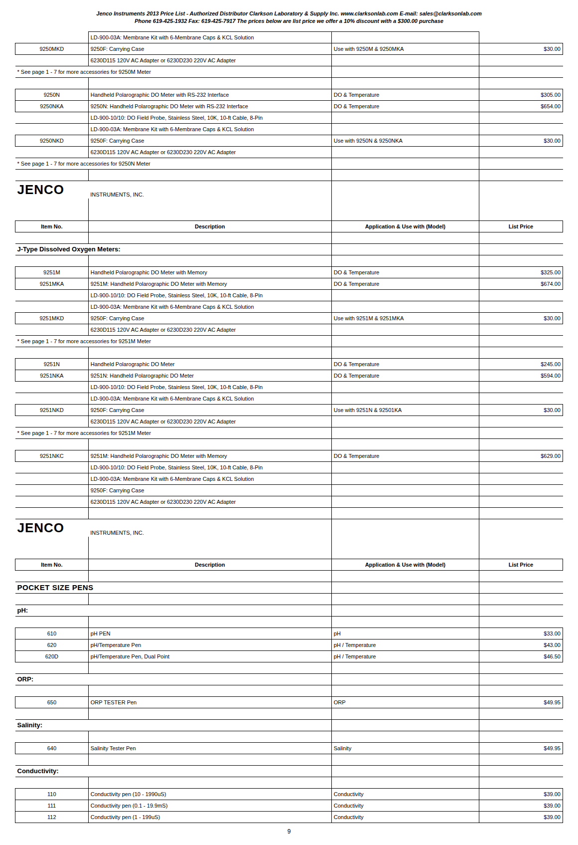Jenco Instruments 2013 Price List - Authorized Distributor Clarkson Laboratory & Supply Inc. www.clarksonlab.com E-mail: sales@clarksonlab.com
Phone 619-425-1932 Fax: 619-425-7917 The prices below are list price we offer a 10% discount with a $300.00 purchase
| | LD-900-03A: Membrane Kit with 6-Membrane Caps & KCL Solution | | |
| 9250MKD | 9250F: Carrying Case | Use with 9250M & 9250MKA | $30.00 |
| | 6230D115 120V AC Adapter or 6230D230 220V AC Adapter | | |
| * See page 1 - 7 for more accessories for 9250M Meter | | |
| 9250N | Handheld Polarographic DO Meter with RS-232 Interface | DO & Temperature | $305.00 |
| 9250NKA | 9250N: Handheld Polarographic DO Meter with RS-232 Interface | DO & Temperature | $654.00 |
| | LD-900-10/10: DO Field Probe, Stainless Steel, 10K, 10-ft Cable, 8-Pin | | |
| | LD-900-03A: Membrane Kit with 6-Membrane Caps & KCL Solution | | |
| 9250NKD | 9250F: Carrying Case | Use with 9250N & 9250NKA | $30.00 |
| | 6230D115 120V AC Adapter or 6230D230 220V AC Adapter | | |
| * See page 1 - 7 for more accessories for 9250N Meter | | |
| JENCO | INSTRUMENTS, INC. | | |
| Item No. | Description | Application & Use with (Model) | List Price |
| J-Type Dissolved Oxygen Meters: | | |
| 9251M | Handheld Polarographic DO Meter with Memory | DO & Temperature | $325.00 |
| 9251MKA | 9251M: Handheld Polarographic DO Meter with Memory | DO & Temperature | $674.00 |
| | LD-900-10/10: DO Field Probe, Stainless Steel, 10K, 10-ft Cable, 8-Pin | | |
| | LD-900-03A: Membrane Kit with 6-Membrane Caps & KCL Solution | | |
| 9251MKD | 9250F: Carrying Case | Use with 9251M & 9251MKA | $30.00 |
| | 6230D115 120V AC Adapter or 6230D230 220V AC Adapter | | |
| * See page 1 - 7 for more accessories for 9251M Meter | | |
| 9251N | Handheld Polarographic DO Meter | DO & Temperature | $245.00 |
| 9251NKA | 9251N: Handheld Polarographic DO Meter | DO & Temperature | $594.00 |
| | LD-900-10/10: DO Field Probe, Stainless Steel, 10K, 10-ft Cable, 8-Pin | | |
| | LD-900-03A: Membrane Kit with 6-Membrane Caps & KCL Solution | | |
| 9251NKD | 9250F: Carrying Case | Use with 9251N & 92501KA | $30.00 |
| | 6230D115 120V AC Adapter or 6230D230 220V AC Adapter | | |
| * See page 1 - 7 for more accessories for 9251M Meter | | |
| 9251NKC | 9251M: Handheld Polarographic DO Meter with Memory | DO & Temperature | $629.00 |
| | LD-900-10/10: DO Field Probe, Stainless Steel, 10K, 10-ft Cable, 8-Pin | | |
| | LD-900-03A: Membrane Kit with 6-Membrane Caps & KCL Solution | | |
| | 9250F: Carrying Case | | |
| | 6230D115 120V AC Adapter or 6230D230 220V AC Adapter | | |
| JENCO | INSTRUMENTS, INC. | | |
| Item No. | Description | Application & Use with (Model) | List Price |
| POCKET SIZE PENS | | |
| pH: | | |
| 610 | pH PEN | pH | $33.00 |
| 620 | pH/Temperature Pen | pH / Temperature | $43.00 |
| 620D | pH/Temperature Pen, Dual Point | pH / Temperature | $46.50 |
| ORP: | | |
| 650 | ORP TESTER Pen | ORP | $49.95 |
| Salinity: | | |
| 640 | Salinity Tester Pen | Salinity | $49.95 |
| Conductivity: | | |
| 110 | Conductivity pen (10 - 1990uS) | Conductivity | $39.00 |
| 111 | Conductivity pen (0.1 - 19.9mS) | Conductivity | $39.00 |
| 112 | Conductivity pen (1 - 199uS) | Conductivity | $39.00 |
9